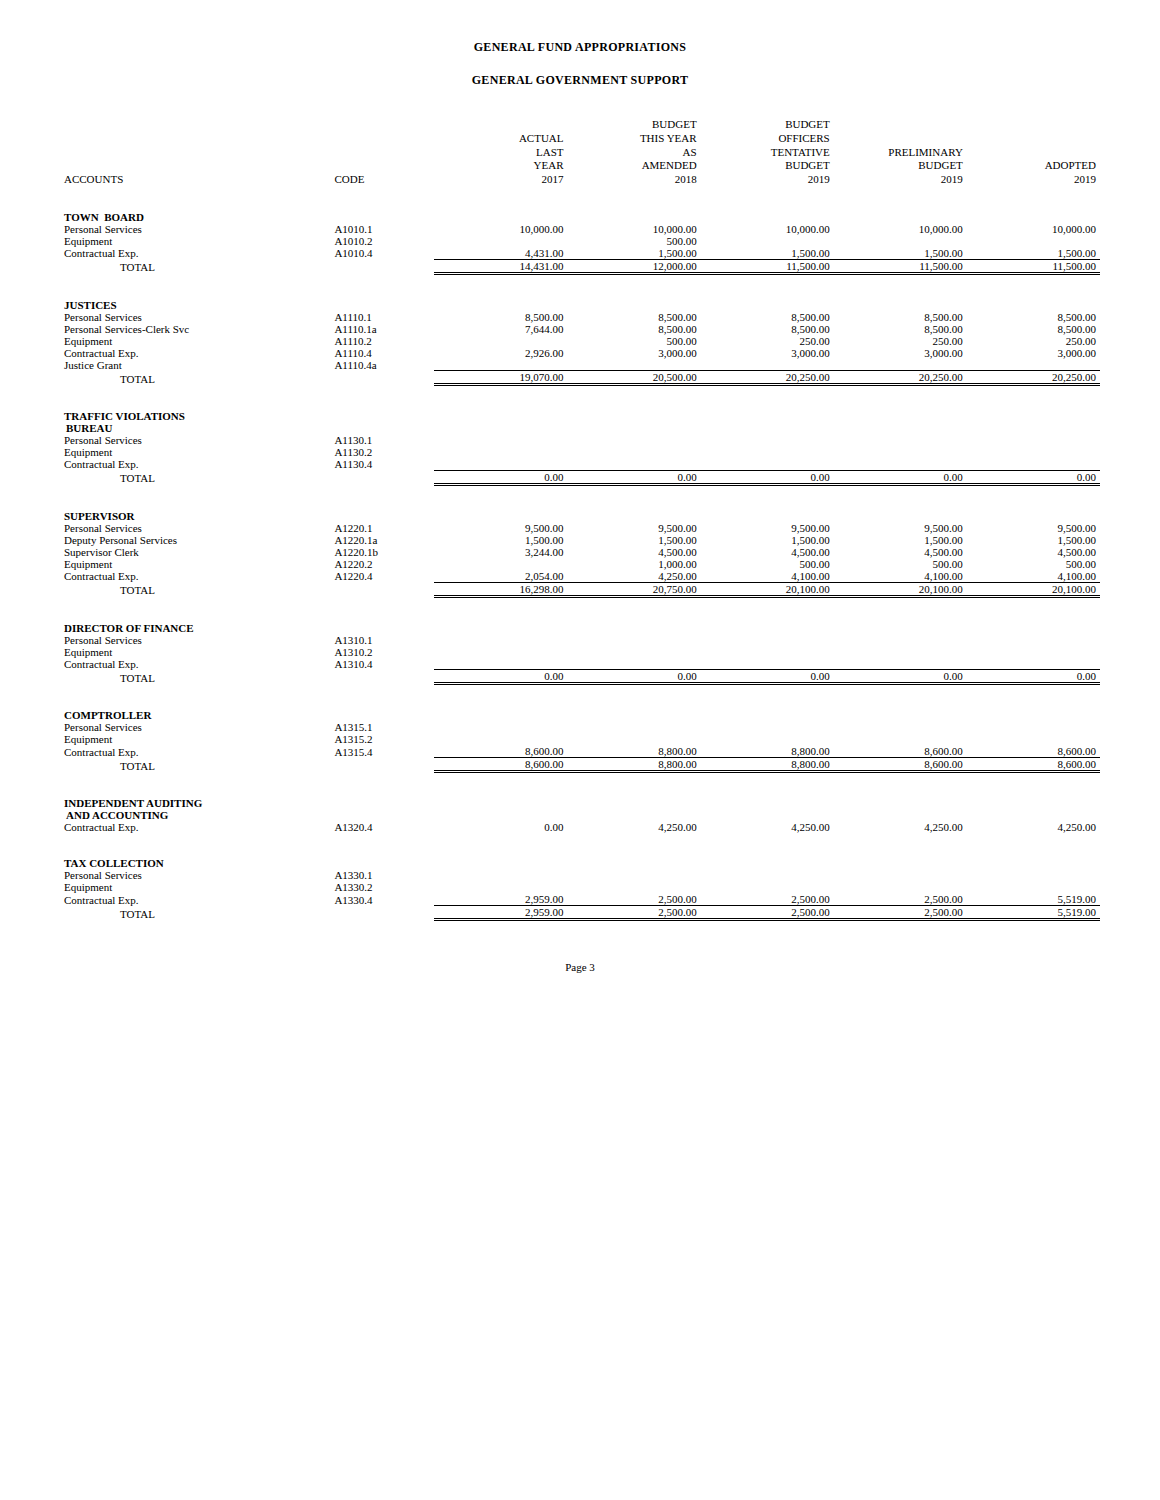GENERAL FUND APPROPRIATIONS
GENERAL GOVERNMENT SUPPORT
| | | | BUDGET | BUDGET | | |
| --- | --- | --- | --- | --- | --- | --- |
| | | ACTUAL | THIS YEAR | OFFICERS | | |
| | | LAST | AS | TENTATIVE | PRELIMINARY | |
| | | YEAR | AMENDED | BUDGET | BUDGET | ADOPTED |
| ACCOUNTS | CODE | 2017 | 2018 | 2019 | 2019 | 2019 |
| TOWN BOARD | | | | | | |
| Personal Services | A1010.1 | 10,000.00 | 10,000.00 | 10,000.00 | 10,000.00 | 10,000.00 |
| Equipment | A1010.2 | | 500.00 | | | |
| Contractual Exp. | A1010.4 | 4,431.00 | 1,500.00 | 1,500.00 | 1,500.00 | 1,500.00 |
| TOTAL | | 14,431.00 | 12,000.00 | 11,500.00 | 11,500.00 | 11,500.00 |
| JUSTICES | | | | | | |
| Personal Services | A1110.1 | 8,500.00 | 8,500.00 | 8,500.00 | 8,500.00 | 8,500.00 |
| Personal Services-Clerk Svc | A1110.1a | 7,644.00 | 8,500.00 | 8,500.00 | 8,500.00 | 8,500.00 |
| Equipment | A1110.2 | | 500.00 | 250.00 | 250.00 | 250.00 |
| Contractual Exp. | A1110.4 | 2,926.00 | 3,000.00 | 3,000.00 | 3,000.00 | 3,000.00 |
| Justice Grant | A1110.4a | | | | | |
| TOTAL | | 19,070.00 | 20,500.00 | 20,250.00 | 20,250.00 | 20,250.00 |
| TRAFFIC VIOLATIONS | | | | | | |
| BUREAU | | | | | | |
| Personal Services | A1130.1 | | | | | |
| Equipment | A1130.2 | | | | | |
| Contractual Exp. | A1130.4 | | | | | |
| TOTAL | | 0.00 | 0.00 | 0.00 | 0.00 | 0.00 |
| SUPERVISOR | | | | | | |
| Personal Services | A1220.1 | 9,500.00 | 9,500.00 | 9,500.00 | 9,500.00 | 9,500.00 |
| Deputy Personal Services | A1220.1a | 1,500.00 | 1,500.00 | 1,500.00 | 1,500.00 | 1,500.00 |
| Supervisor Clerk | A1220.1b | 3,244.00 | 4,500.00 | 4,500.00 | 4,500.00 | 4,500.00 |
| Equipment | A1220.2 | | 1,000.00 | 500.00 | 500.00 | 500.00 |
| Contractual Exp. | A1220.4 | 2,054.00 | 4,250.00 | 4,100.00 | 4,100.00 | 4,100.00 |
| TOTAL | | 16,298.00 | 20,750.00 | 20,100.00 | 20,100.00 | 20,100.00 |
| DIRECTOR OF FINANCE | | | | | | |
| Personal Services | A1310.1 | | | | | |
| Equipment | A1310.2 | | | | | |
| Contractual Exp. | A1310.4 | | | | | |
| TOTAL | | 0.00 | 0.00 | 0.00 | 0.00 | 0.00 |
| COMPTROLLER | | | | | | |
| Personal Services | A1315.1 | | | | | |
| Equipment | A1315.2 | | | | | |
| Contractual Exp. | A1315.4 | 8,600.00 | 8,800.00 | 8,800.00 | 8,600.00 | 8,600.00 |
| TOTAL | | 8,600.00 | 8,800.00 | 8,800.00 | 8,600.00 | 8,600.00 |
| INDEPENDENT AUDITING | | | | | | |
| AND ACCOUNTING | | | | | | |
| Contractual Exp. | A1320.4 | 0.00 | 4,250.00 | 4,250.00 | 4,250.00 | 4,250.00 |
| TAX COLLECTION | | | | | | |
| Personal Services | A1330.1 | | | | | |
| Equipment | A1330.2 | | | | | |
| Contractual Exp. | A1330.4 | 2,959.00 | 2,500.00 | 2,500.00 | 2,500.00 | 5,519.00 |
| TOTAL | | 2,959.00 | 2,500.00 | 2,500.00 | 2,500.00 | 5,519.00 |
Page 3